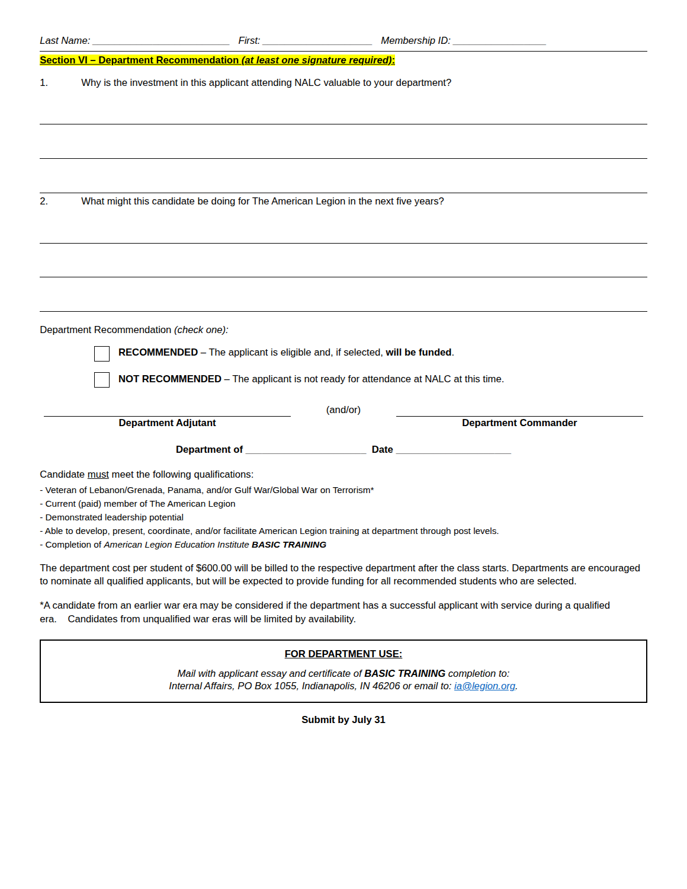Last Name: _________________________ First: ____________________ Membership ID: _________________
Section VI – Department Recommendation (at least one signature required):
1. Why is the investment in this applicant attending NALC valuable to your department?
2. What might this candidate be doing for The American Legion in the next five years?
Department Recommendation (check one):
RECOMMENDED – The applicant is eligible and, if selected, will be funded.
NOT RECOMMENDED – The applicant is not ready for attendance at NALC at this time.
| | (and/or) | |
| Department Adjutant | | Department Commander |
Department of ______________________ Date _____________________
Candidate must meet the following qualifications:
- Veteran of Lebanon/Grenada, Panama, and/or Gulf War/Global War on Terrorism*
- Current (paid) member of The American Legion
- Demonstrated leadership potential
- Able to develop, present, coordinate, and/or facilitate American Legion training at department through post levels.
- Completion of American Legion Education Institute BASIC TRAINING
The department cost per student of $600.00 will be billed to the respective department after the class starts. Departments are encouraged to nominate all qualified applicants, but will be expected to provide funding for all recommended students who are selected.
*A candidate from an earlier war era may be considered if the department has a successful applicant with service during a qualified era. Candidates from unqualified war eras will be limited by availability.
FOR DEPARTMENT USE:
Mail with applicant essay and certificate of BASIC TRAINING completion to:
Internal Affairs, PO Box 1055, Indianapolis, IN 46206 or email to: ia@legion.org.
Submit by July 31